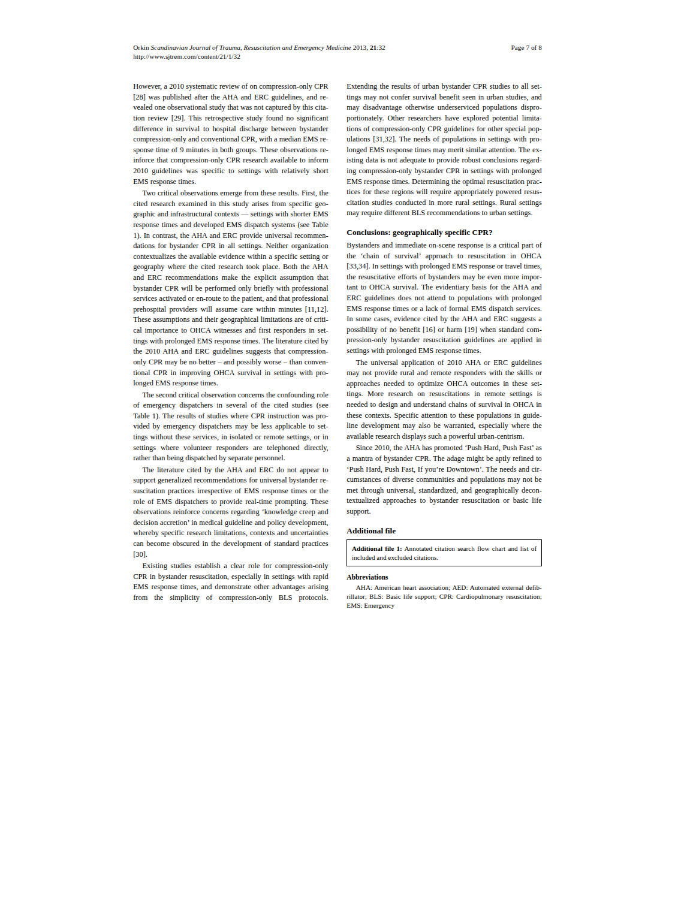Orkin Scandinavian Journal of Trauma, Resuscitation and Emergency Medicine 2013, 21:32
http://www.sjtrem.com/content/21/1/32
Page 7 of 8
However, a 2010 systematic review of on compression-only CPR [28] was published after the AHA and ERC guidelines, and revealed one observational study that was not captured by this citation review [29]. This retrospective study found no significant difference in survival to hospital discharge between bystander compression-only and conventional CPR, with a median EMS response time of 9 minutes in both groups. These observations reinforce that compression-only CPR research available to inform 2010 guidelines was specific to settings with relatively short EMS response times.
Two critical observations emerge from these results. First, the cited research examined in this study arises from specific geographic and infrastructural contexts — settings with shorter EMS response times and developed EMS dispatch systems (see Table 1). In contrast, the AHA and ERC provide universal recommendations for bystander CPR in all settings. Neither organization contextualizes the available evidence within a specific setting or geography where the cited research took place. Both the AHA and ERC recommendations make the explicit assumption that bystander CPR will be performed only briefly with professional services activated or en-route to the patient, and that professional prehospital providers will assume care within minutes [11,12]. These assumptions and their geographical limitations are of critical importance to OHCA witnesses and first responders in settings with prolonged EMS response times. The literature cited by the 2010 AHA and ERC guidelines suggests that compression-only CPR may be no better – and possibly worse – than conventional CPR in improving OHCA survival in settings with prolonged EMS response times.
The second critical observation concerns the confounding role of emergency dispatchers in several of the cited studies (see Table 1). The results of studies where CPR instruction was provided by emergency dispatchers may be less applicable to settings without these services, in isolated or remote settings, or in settings where volunteer responders are telephoned directly, rather than being dispatched by separate personnel.
The literature cited by the AHA and ERC do not appear to support generalized recommendations for universal bystander resuscitation practices irrespective of EMS response times or the role of EMS dispatchers to provide real-time prompting. These observations reinforce concerns regarding ‘knowledge creep and decision accretion’ in medical guideline and policy development, whereby specific research limitations, contexts and uncertainties can become obscured in the development of standard practices [30].
Existing studies establish a clear role for compression-only CPR in bystander resuscitation, especially in settings with rapid EMS response times, and demonstrate other advantages arising from the simplicity of compression-only BLS protocols. Extending the results of urban bystander CPR studies to all settings may not confer survival benefit seen in urban studies, and may disadvantage otherwise underserviced populations disproportionately. Other researchers have explored potential limitations of compression-only CPR guidelines for other special populations [31,32]. The needs of populations in settings with prolonged EMS response times may merit similar attention. The existing data is not adequate to provide robust conclusions regarding compression-only bystander CPR in settings with prolonged EMS response times. Determining the optimal resuscitation practices for these regions will require appropriately powered resuscitation studies conducted in more rural settings. Rural settings may require different BLS recommendations to urban settings.
Conclusions: geographically specific CPR?
Bystanders and immediate on-scene response is a critical part of the ‘chain of survival’ approach to resuscitation in OHCA [33,34]. In settings with prolonged EMS response or travel times, the resuscitative efforts of bystanders may be even more important to OHCA survival. The evidentiary basis for the AHA and ERC guidelines does not attend to populations with prolonged EMS response times or a lack of formal EMS dispatch services. In some cases, evidence cited by the AHA and ERC suggests a possibility of no benefit [16] or harm [19] when standard compression-only bystander resuscitation guidelines are applied in settings with prolonged EMS response times.
The universal application of 2010 AHA or ERC guidelines may not provide rural and remote responders with the skills or approaches needed to optimize OHCA outcomes in these settings. More research on resuscitations in remote settings is needed to design and understand chains of survival in OHCA in these contexts. Specific attention to these populations in guideline development may also be warranted, especially where the available research displays such a powerful urban-centrism.
Since 2010, the AHA has promoted ‘Push Hard, Push Fast’ as a mantra of bystander CPR. The adage might be aptly refined to ‘Push Hard, Push Fast, If you’re Downtown’. The needs and circumstances of diverse communities and populations may not be met through universal, standardized, and geographically decontextualized approaches to bystander resuscitation or basic life support.
Additional file
Additional file 1: Annotated citation search flow chart and list of included and excluded citations.
Abbreviations
AHA: American heart association; AED: Automated external defibrillator; BLS: Basic life support; CPR: Cardiopulmonary resuscitation; EMS: Emergency